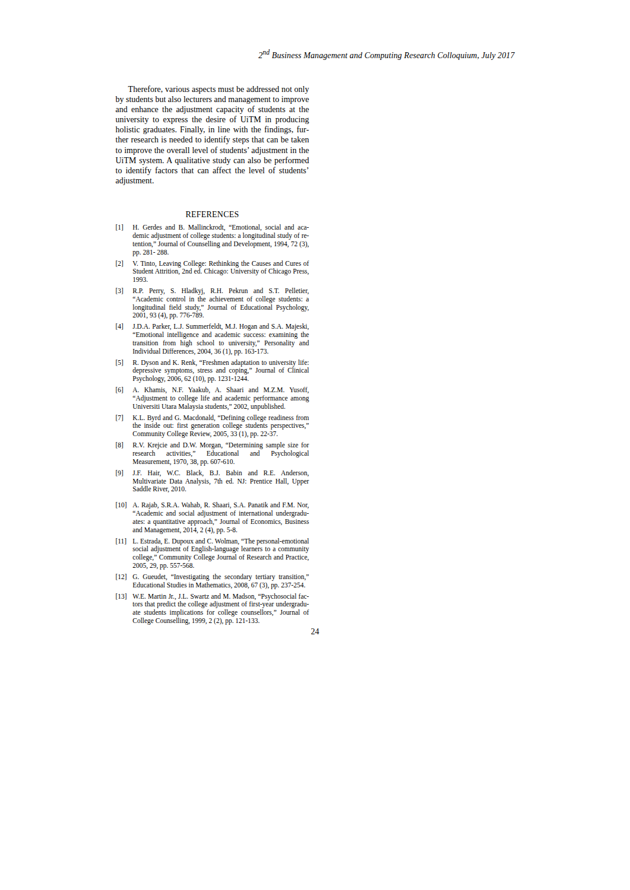2nd Business Management and Computing Research Colloquium, July 2017
Therefore, various aspects must be addressed not only by students but also lecturers and management to improve and enhance the adjustment capacity of students at the university to express the desire of UiTM in producing holistic graduates. Finally, in line with the findings, further research is needed to identify steps that can be taken to improve the overall level of students’ adjustment in the UiTM system. A qualitative study can also be performed to identify factors that can affect the level of students’ adjustment.
REFERENCES
[1] H. Gerdes and B. Mallinckrodt, “Emotional, social and academic adjustment of college students: a longitudinal study of retention,” Journal of Counselling and Development, 1994, 72 (3), pp. 281- 288.
[2] V. Tinto, Leaving College: Rethinking the Causes and Cures of Student Attrition, 2nd ed. Chicago: University of Chicago Press, 1993.
[3] R.P. Perry, S. Hladkyj, R.H. Pekrun and S.T. Pelletier, “Academic control in the achievement of college students: a longitudinal field study,” Journal of Educational Psychology, 2001, 93 (4), pp. 776-789.
[4] J.D.A. Parker, L.J. Summerfeldt, M.J. Hogan and S.A. Majeski, “Emotional intelligence and academic success: examining the transition from high school to university,” Personality and Individual Differences, 2004, 36 (1), pp. 163-173.
[5] R. Dyson and K. Renk, “Freshmen adaptation to university life: depressive symptoms, stress and coping,” Journal of Clinical Psychology, 2006, 62 (10), pp. 1231-1244.
[6] A. Khamis, N.F. Yaakub, A. Shaari and M.Z.M. Yusoff, “Adjustment to college life and academic performance among Universiti Utara Malaysia students,” 2002, unpublished.
[7] K.L. Byrd and G. Macdonald, “Defining college readiness from the inside out: first generation college students perspectives,” Community College Review, 2005, 33 (1), pp. 22-37.
[8] R.V. Krejcie and D.W. Morgan, “Determining sample size for research activities,” Educational and Psychological Measurement, 1970, 38, pp. 607-610.
[9] J.F. Hair, W.C. Black, B.J. Babin and R.E. Anderson, Multivariate Data Analysis, 7th ed. NJ: Prentice Hall, Upper Saddle River, 2010.
[10] A. Rajab, S.R.A. Wahab, R. Shaari, S.A. Panatik and F.M. Nor, “Academic and social adjustment of international undergraduates: a quantitative approach,” Journal of Economics, Business and Management, 2014, 2 (4), pp. 5-8.
[11] L. Estrada, E. Dupoux and C. Wolman, “The personal-emotional social adjustment of English-language learners to a community college,” Community College Journal of Research and Practice, 2005, 29, pp. 557-568.
[12] G. Gueudet, “Investigating the secondary tertiary transition,” Educational Studies in Mathematics, 2008, 67 (3), pp. 237-254.
[13] W.E. Martin Jr., J.L. Swartz and M. Madson, “Psychosocial factors that predict the college adjustment of first-year undergraduate students implications for college counsellors,” Journal of College Counselling, 1999, 2 (2), pp. 121-133.
24